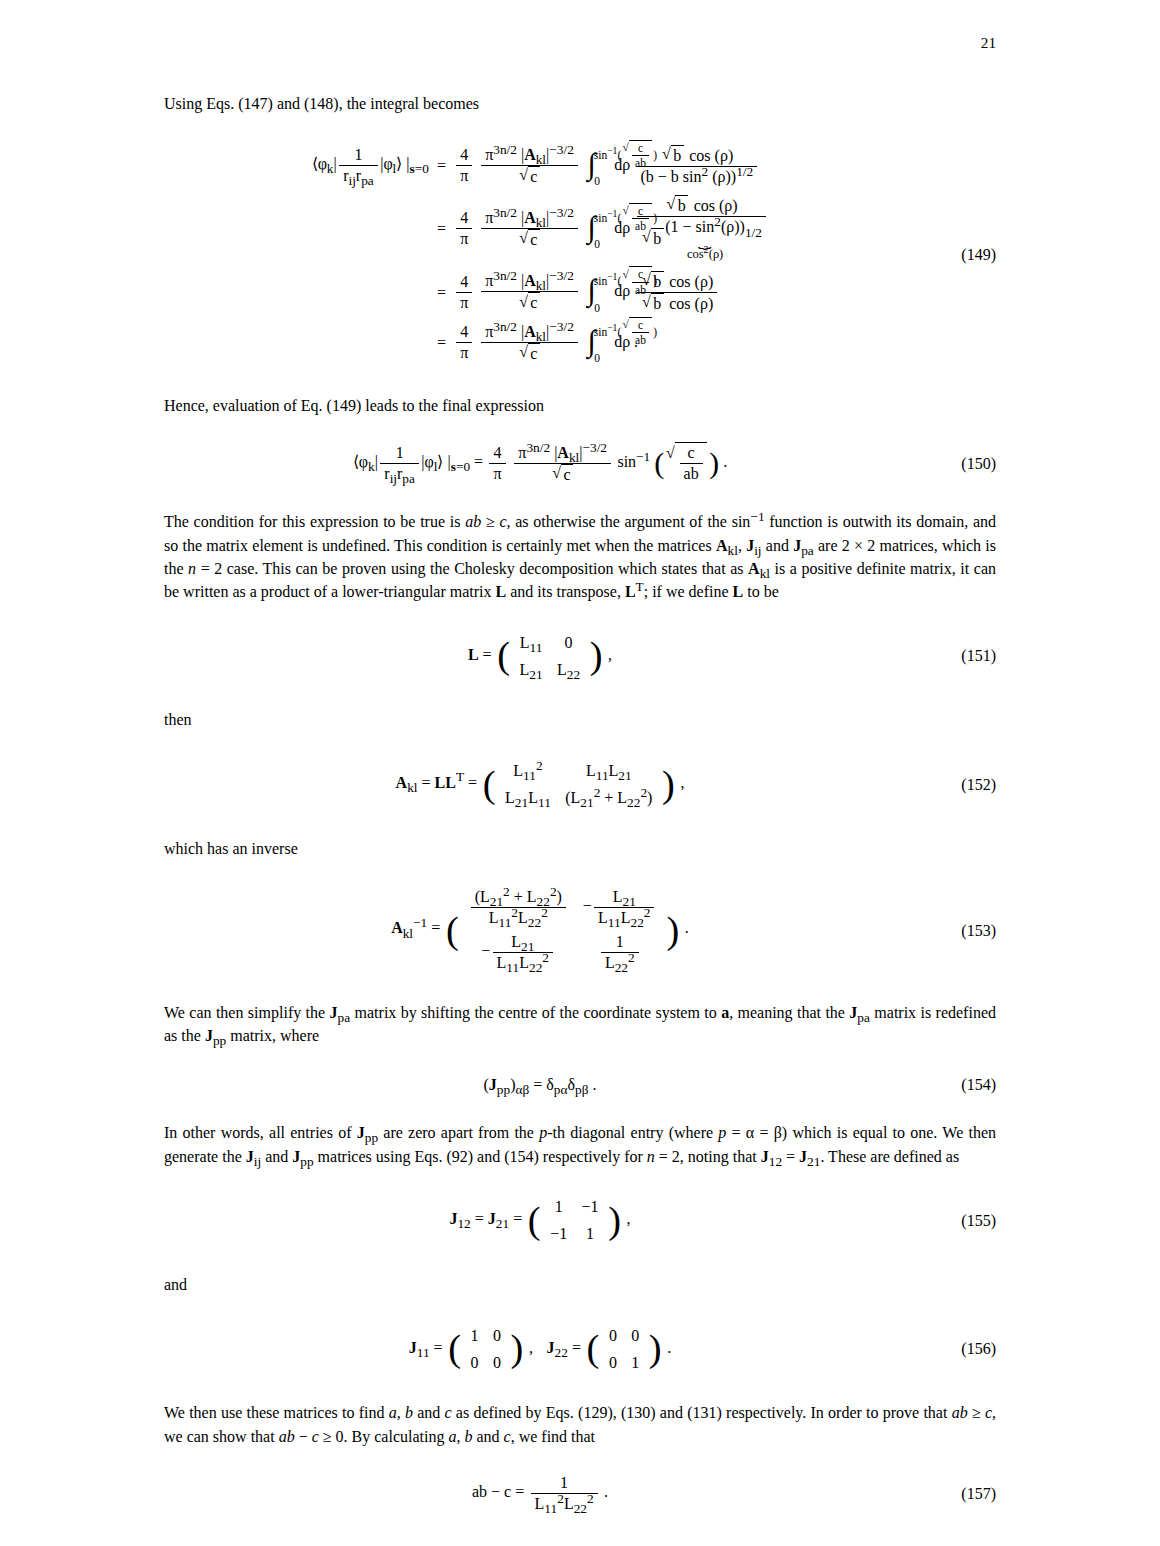21
Using Eqs. (147) and (148), the integral becomes
| ⟨φ k / 1 r ij r pa /φ l ⟩ / s =0 | = | 4 π π 3n/2 / A kl / −3/2 c sin −1 ( c ab ) ∫ 0 dρ b cos (ρ) (b − b sin 2 (ρ)) 1/2 |
| | = | 4 π π 3n/2 / A kl / −3/2 c sin −1 ( c ab ) ∫ 0 dρ b cos (ρ) b (1 − sin 2 (ρ)) ⏟ cos 2 (ρ) 1/2 |
| | = | 4 π π 3n/2 / A kl / −3/2 c sin −1 ( c ab ) ∫ 0 dρ b cos (ρ) b cos (ρ) |
| | = | 4 π π 3n/2 / A kl / −3/2 c sin −1 ( c ab ) ∫ 0 dρ . |
(149)
Hence, evaluation of Eq. (149) leads to the final expression
⟨φk|1 rijrpa|φl⟩ |s=0 = 4 π π3n/2 |Akl|−3/2 c sin−1 (cab) .
(150)
The condition for this expression to be true is ab ≥ c, as otherwise the argument of the sin−1 function is outwith its domain, and so the matrix element is undefined. This condition is certainly met when the matrices Akl, Jij and Jpa are 2 × 2 matrices, which is the n = 2 case. This can be proven using the Cholesky decomposition which states that as Akl is a positive definite matrix, it can be written as a product of a lower-triangular matrix L and its transpose, LT; if we define L to be
L = (
| L 11 | 0 |
| L 21 | L 22 |
) ,
(151)
then
Akl = LLT = (
| L 11 2 | L 11 L 21 |
| L 21 L 11 | (L 21 2 + L 22 2 ) |
) ,
(152)
which has an inverse
Akl−1 = (
| (L 21 2 + L 22 2 ) L 11 2 L 22 2 | − L 21 L 11 L 22 2 |
| − L 21 L 11 L 22 2 | 1 L 22 2 |
) .
(153)
We can then simplify the Jpa matrix by shifting the centre of the coordinate system to a, meaning that the Jpa matrix is redefined as the Jpp matrix, where
(Jpp)αβ = δpαδpβ .
(154)
In other words, all entries of Jpp are zero apart from the p-th diagonal entry (where p = α = β) which is equal to one. We then generate the Jij and Jpp matrices using Eqs. (92) and (154) respectively for n = 2, noting that J12 = J21. These are defined as
J12 = J21 = (
| 1 | −1 |
| −1 | 1 |
) ,
(155)
and
J11 = (
| 1 | 0 |
| 0 | 0 |
) , J22 = (
| 0 | 0 |
| 0 | 1 |
) .
(156)
We then use these matrices to find a, b and c as defined by Eqs. (129), (130) and (131) respectively. In order to prove that ab ≥ c, we can show that ab − c ≥ 0. By calculating a, b and c, we find that
ab − c = 1 L112L222 .
(157)